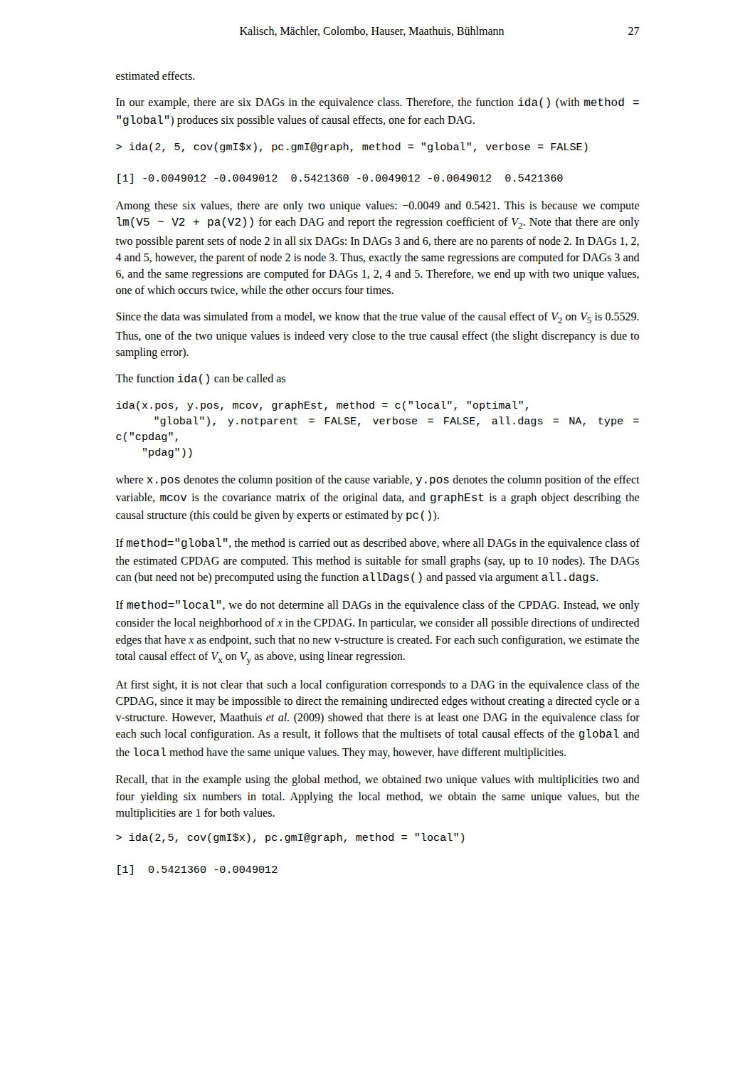Kalisch, Mächler, Colombo, Hauser, Maathuis, Bühlmann 27
estimated effects.
In our example, there are six DAGs in the equivalence class. Therefore, the function ida() (with method = "global") produces six possible values of causal effects, one for each DAG.
> ida(2, 5, cov(gmI$x), pc.gmI@graph, method = "global", verbose = FALSE)

[1] -0.0049012 -0.0049012  0.5421360 -0.0049012 -0.0049012  0.5421360
Among these six values, there are only two unique values: −0.0049 and 0.5421. This is because we compute lm(V5 ~ V2 + pa(V2)) for each DAG and report the regression coefficient of V2. Note that there are only two possible parent sets of node 2 in all six DAGs: In DAGs 3 and 6, there are no parents of node 2. In DAGs 1, 2, 4 and 5, however, the parent of node 2 is node 3. Thus, exactly the same regressions are computed for DAGs 3 and 6, and the same regressions are computed for DAGs 1, 2, 4 and 5. Therefore, we end up with two unique values, one of which occurs twice, while the other occurs four times.
Since the data was simulated from a model, we know that the true value of the causal effect of V2 on V5 is 0.5529. Thus, one of the two unique values is indeed very close to the true causal effect (the slight discrepancy is due to sampling error).
The function ida() can be called as
ida(x.pos, y.pos, mcov, graphEst, method = c("local", "optimal",
    "global"), y.notparent = FALSE, verbose = FALSE, all.dags = NA, type = c("cpdag",
    "pdag"))
where x.pos denotes the column position of the cause variable, y.pos denotes the column position of the effect variable, mcov is the covariance matrix of the original data, and graphEst is a graph object describing the causal structure (this could be given by experts or estimated by pc()).
If method="global", the method is carried out as described above, where all DAGs in the equivalence class of the estimated CPDAG are computed. This method is suitable for small graphs (say, up to 10 nodes). The DAGs can (but need not be) precomputed using the function allDags() and passed via argument all.dags.
If method="local", we do not determine all DAGs in the equivalence class of the CPDAG. Instead, we only consider the local neighborhood of x in the CPDAG. In particular, we consider all possible directions of undirected edges that have x as endpoint, such that no new v-structure is created. For each such configuration, we estimate the total causal effect of Vx on Vy as above, using linear regression.
At first sight, it is not clear that such a local configuration corresponds to a DAG in the equivalence class of the CPDAG, since it may be impossible to direct the remaining undirected edges without creating a directed cycle or a v-structure. However, Maathuis et al. (2009) showed that there is at least one DAG in the equivalence class for each such local configuration. As a result, it follows that the multisets of total causal effects of the global and the local method have the same unique values. They may, however, have different multiplicities.
Recall, that in the example using the global method, we obtained two unique values with multiplicities two and four yielding six numbers in total. Applying the local method, we obtain the same unique values, but the multiplicities are 1 for both values.
> ida(2,5, cov(gmI$x), pc.gmI@graph, method = "local")

[1]  0.5421360 -0.0049012